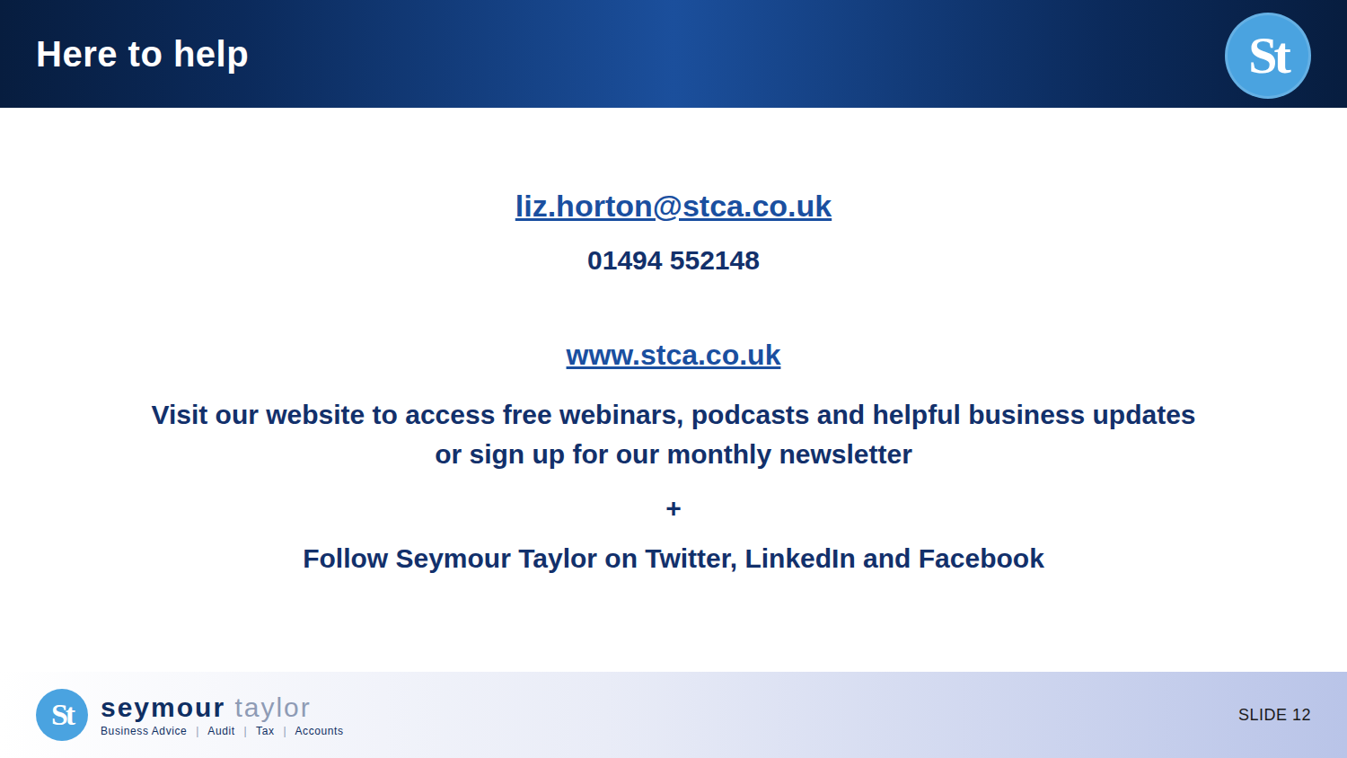Here to help
St
liz.horton@stca.co.uk
01494 552148
www.stca.co.uk
Visit our website to access free webinars, podcasts and helpful business updates or sign up for our monthly newsletter
+
Follow Seymour Taylor on Twitter, LinkedIn and Facebook
St
seymour taylor
Business Advice | Audit | Tax | Accounts
SLIDE 12